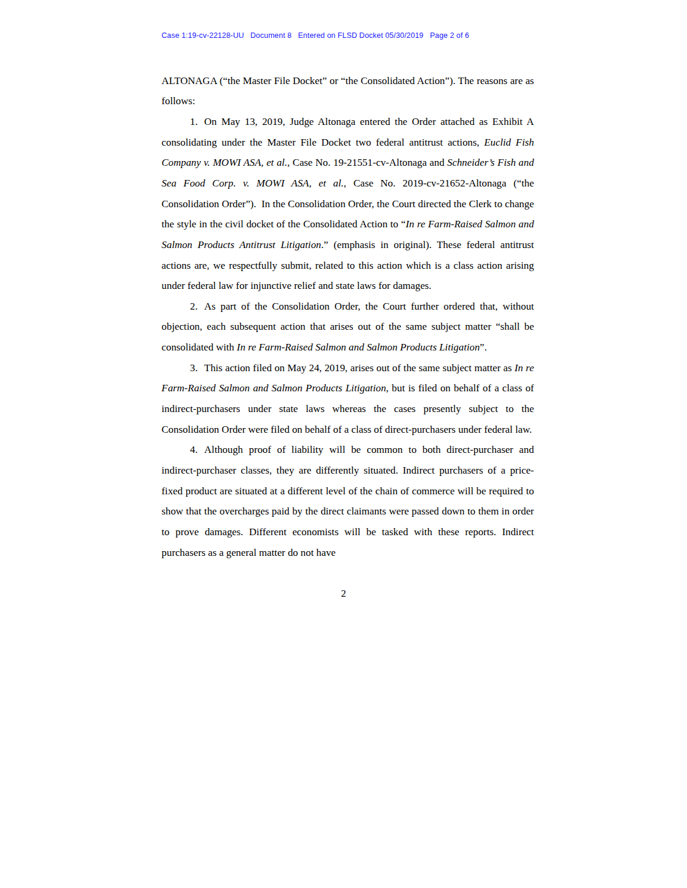Case 1:19-cv-22128-UU Document 8 Entered on FLSD Docket 05/30/2019 Page 2 of 6
ALTONAGA (“the Master File Docket” or “the Consolidated Action”). The reasons are as follows:
1. On May 13, 2019, Judge Altonaga entered the Order attached as Exhibit A consolidating under the Master File Docket two federal antitrust actions, Euclid Fish Company v. MOWI ASA, et al., Case No. 19-21551-cv-Altonaga and Schneider’s Fish and Sea Food Corp. v. MOWI ASA, et al., Case No. 2019-cv-21652-Altonaga (“the Consolidation Order”). In the Consolidation Order, the Court directed the Clerk to change the style in the civil docket of the Consolidated Action to “In re Farm-Raised Salmon and Salmon Products Antitrust Litigation.” (emphasis in original). These federal antitrust actions are, we respectfully submit, related to this action which is a class action arising under federal law for injunctive relief and state laws for damages.
2. As part of the Consolidation Order, the Court further ordered that, without objection, each subsequent action that arises out of the same subject matter “shall be consolidated with In re Farm-Raised Salmon and Salmon Products Litigation”.
3. This action filed on May 24, 2019, arises out of the same subject matter as In re Farm-Raised Salmon and Salmon Products Litigation, but is filed on behalf of a class of indirect-purchasers under state laws whereas the cases presently subject to the Consolidation Order were filed on behalf of a class of direct-purchasers under federal law.
4. Although proof of liability will be common to both direct-purchaser and indirect-purchaser classes, they are differently situated. Indirect purchasers of a price-fixed product are situated at a different level of the chain of commerce will be required to show that the overcharges paid by the direct claimants were passed down to them in order to prove damages. Different economists will be tasked with these reports. Indirect purchasers as a general matter do not have
2